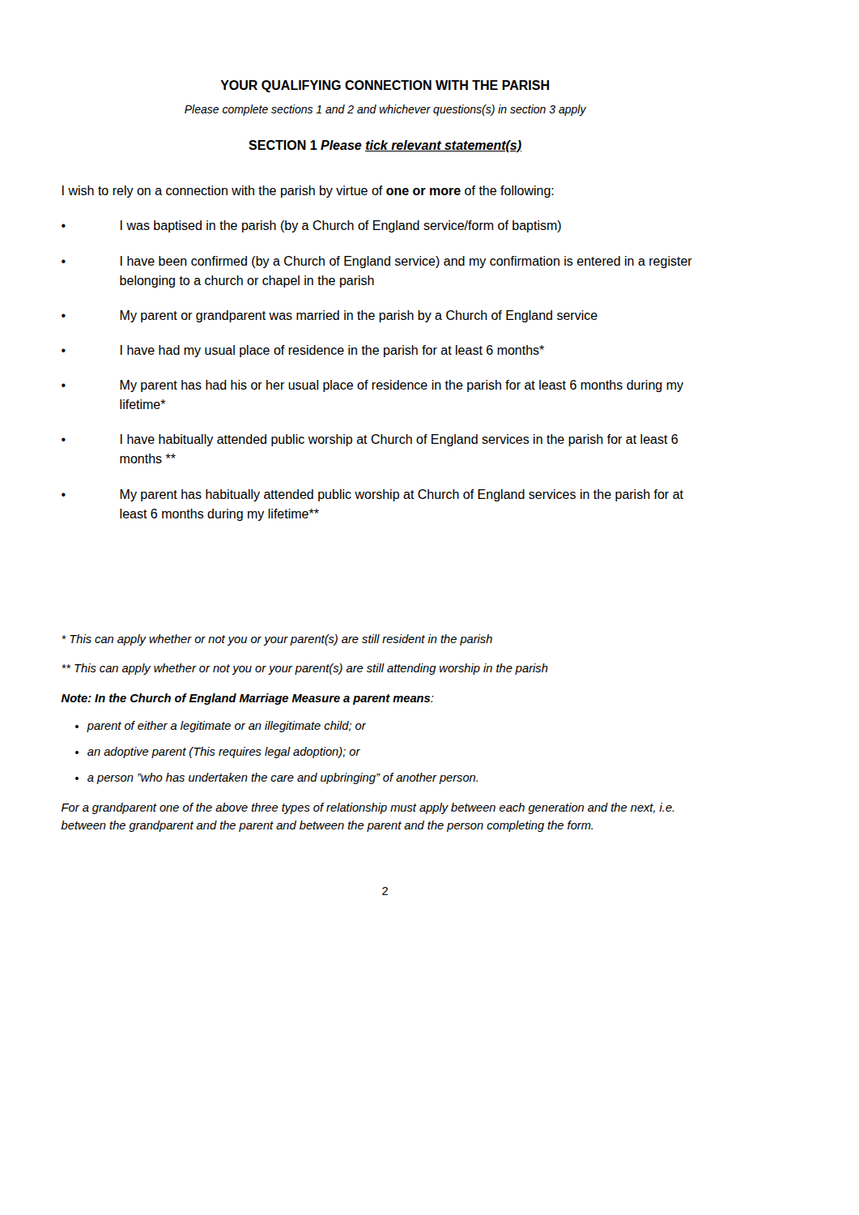Your Qualifying Connection with the Parish
Please complete sections 1 and 2 and whichever questions(s) in section 3 apply
SECTION 1 Please tick relevant statement(s)
I wish to rely on a connection with the parish by virtue of one or more of the following:
I was baptised in the parish (by a Church of England service/form of baptism)
I have been confirmed (by a Church of England service) and my confirmation is entered in a register belonging to a church or chapel in the parish
My parent or grandparent was married in the parish by a Church of England service
I have had my usual place of residence in the parish for at least 6 months*
My parent has had his or her usual place of residence in the parish for at least 6 months during my lifetime*
I have habitually attended public worship at Church of England services in the parish for at least 6 months **
My parent has habitually attended public worship at Church of England services in the parish for at least 6 months during my lifetime**
* This can apply whether or not you or your parent(s) are still resident in the parish
** This can apply whether or not you or your parent(s) are still attending worship in the parish
Note: In the Church of England Marriage Measure a parent means:
parent of either a legitimate or an illegitimate child; or
an adoptive parent (This requires legal adoption); or
a person ”who has undertaken the care and upbringing” of another person.
For a grandparent one of the above three types of relationship must apply between each generation and the next, i.e. between the grandparent and the parent and between the parent and the person completing the form.
2